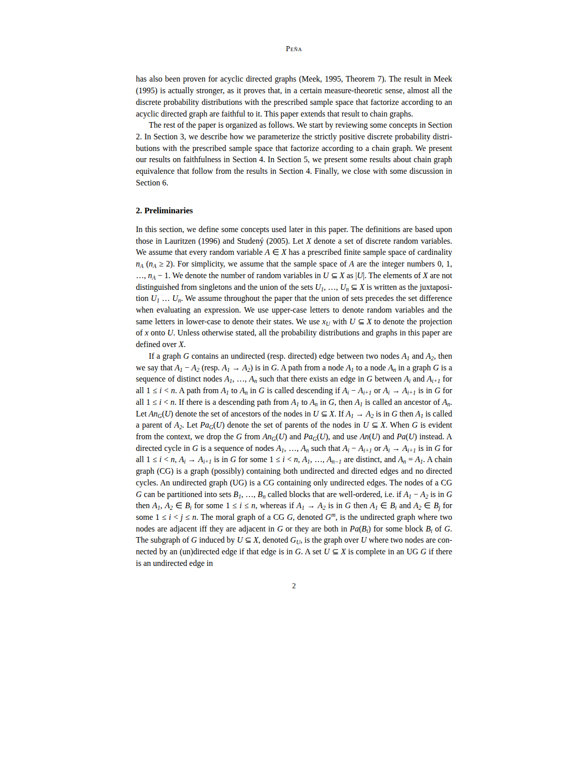Peña
has also been proven for acyclic directed graphs (Meek, 1995, Theorem 7). The result in Meek (1995) is actually stronger, as it proves that, in a certain measure-theoretic sense, almost all the discrete probability distributions with the prescribed sample space that factorize according to an acyclic directed graph are faithful to it. This paper extends that result to chain graphs.
The rest of the paper is organized as follows. We start by reviewing some concepts in Section 2. In Section 3, we describe how we parameterize the strictly positive discrete probability distributions with the prescribed sample space that factorize according to a chain graph. We present our results on faithfulness in Section 4. In Section 5, we present some results about chain graph equivalence that follow from the results in Section 4. Finally, we close with some discussion in Section 6.
2. Preliminaries
In this section, we define some concepts used later in this paper. The definitions are based upon those in Lauritzen (1996) and Studený (2005). Let X denote a set of discrete random variables. We assume that every random variable A ∈ X has a prescribed finite sample space of cardinality nA (nA ≥ 2). For simplicity, we assume that the sample space of A are the integer numbers 0, 1, …, nA − 1. We denote the number of random variables in U ⊆ X as |U|. The elements of X are not distinguished from singletons and the union of the sets U1, …, Un ⊆ X is written as the juxtaposition U1 … Un. We assume throughout the paper that the union of sets precedes the set difference when evaluating an expression. We use upper-case letters to denote random variables and the same letters in lower-case to denote their states. We use xU with U ⊆ X to denote the projection of x onto U. Unless otherwise stated, all the probability distributions and graphs in this paper are defined over X.
If a graph G contains an undirected (resp. directed) edge between two nodes A1 and A2, then we say that A1 − A2 (resp. A1 → A2) is in G. A path from a node A1 to a node An in a graph G is a sequence of distinct nodes A1, …, An such that there exists an edge in G between Ai and Ai+1 for all 1 ≤ i < n. A path from A1 to An in G is called descending if Ai − Ai+1 or Ai → Ai+1 is in G for all 1 ≤ i < n. If there is a descending path from A1 to An in G, then A1 is called an ancestor of An. Let AnG(U) denote the set of ancestors of the nodes in U ⊆ X. If A1 → A2 is in G then A1 is called a parent of A2. Let PaG(U) denote the set of parents of the nodes in U ⊆ X. When G is evident from the context, we drop the G from AnG(U) and PaG(U), and use An(U) and Pa(U) instead. A directed cycle in G is a sequence of nodes A1, …, An such that Ai − Ai+1 or Ai → Ai+1 is in G for all 1 ≤ i < n, Ai → Ai+1 is in G for some 1 ≤ i < n, A1, …, An−1 are distinct, and An = A1. A chain graph (CG) is a graph (possibly) containing both undirected and directed edges and no directed cycles. An undirected graph (UG) is a CG containing only undirected edges. The nodes of a CG G can be partitioned into sets B1, …, Bn called blocks that are well-ordered, i.e. if A1 − A2 is in G then A1, A2 ∈ Bi for some 1 ≤ i ≤ n, whereas if A1 → A2 is in G then A1 ∈ Bi and A2 ∈ Bj for some 1 ≤ i < j ≤ n. The moral graph of a CG G, denoted Gm, is the undirected graph where two nodes are adjacent iff they are adjacent in G or they are both in Pa(Bi) for some block Bi of G. The subgraph of G induced by U ⊆ X, denoted GU, is the graph over U where two nodes are connected by an (un)directed edge if that edge is in G. A set U ⊆ X is complete in an UG G if there is an undirected edge in
2